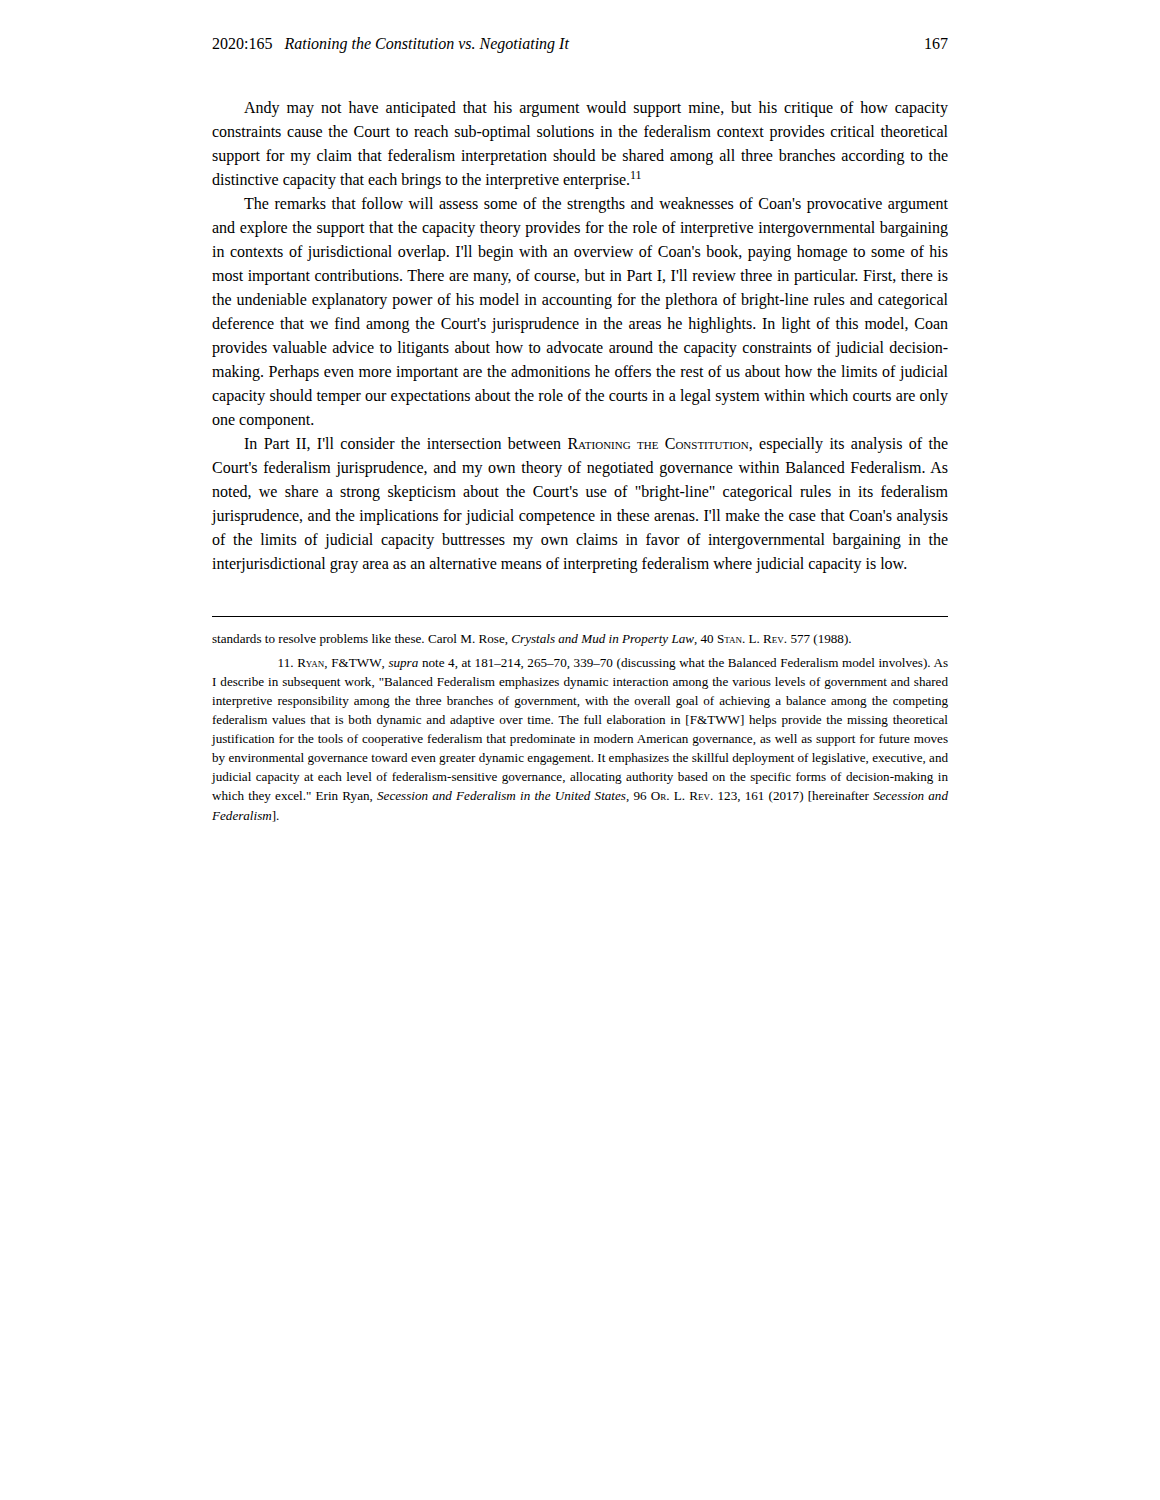2020:165 Rationing the Constitution vs. Negotiating It
167
Andy may not have anticipated that his argument would support mine, but his critique of how capacity constraints cause the Court to reach sub-optimal solutions in the federalism context provides critical theoretical support for my claim that federalism interpretation should be shared among all three branches according to the distinctive capacity that each brings to the interpretive enterprise.11
The remarks that follow will assess some of the strengths and weaknesses of Coan's provocative argument and explore the support that the capacity theory provides for the role of interpretive intergovernmental bargaining in contexts of jurisdictional overlap. I'll begin with an overview of Coan's book, paying homage to some of his most important contributions. There are many, of course, but in Part I, I'll review three in particular. First, there is the undeniable explanatory power of his model in accounting for the plethora of bright-line rules and categorical deference that we find among the Court's jurisprudence in the areas he highlights. In light of this model, Coan provides valuable advice to litigants about how to advocate around the capacity constraints of judicial decision-making. Perhaps even more important are the admonitions he offers the rest of us about how the limits of judicial capacity should temper our expectations about the role of the courts in a legal system within which courts are only one component.
In Part II, I'll consider the intersection between Rationing the Constitution, especially its analysis of the Court's federalism jurisprudence, and my own theory of negotiated governance within Balanced Federalism. As noted, we share a strong skepticism about the Court's use of "bright-line" categorical rules in its federalism jurisprudence, and the implications for judicial competence in these arenas. I'll make the case that Coan's analysis of the limits of judicial capacity buttresses my own claims in favor of intergovernmental bargaining in the interjurisdictional gray area as an alternative means of interpreting federalism where judicial capacity is low.
standards to resolve problems like these. Carol M. Rose, Crystals and Mud in Property Law, 40 Stan. L. Rev. 577 (1988).
11. Ryan, F&TWW, supra note 4, at 181–214, 265–70, 339–70 (discussing what the Balanced Federalism model involves). As I describe in subsequent work, "Balanced Federalism emphasizes dynamic interaction among the various levels of government and shared interpretive responsibility among the three branches of government, with the overall goal of achieving a balance among the competing federalism values that is both dynamic and adaptive over time. The full elaboration in [F&TWW] helps provide the missing theoretical justification for the tools of cooperative federalism that predominate in modern American governance, as well as support for future moves by environmental governance toward even greater dynamic engagement. It emphasizes the skillful deployment of legislative, executive, and judicial capacity at each level of federalism-sensitive governance, allocating authority based on the specific forms of decision-making in which they excel." Erin Ryan, Secession and Federalism in the United States, 96 Or. L. Rev. 123, 161 (2017) [hereinafter Secession and Federalism].